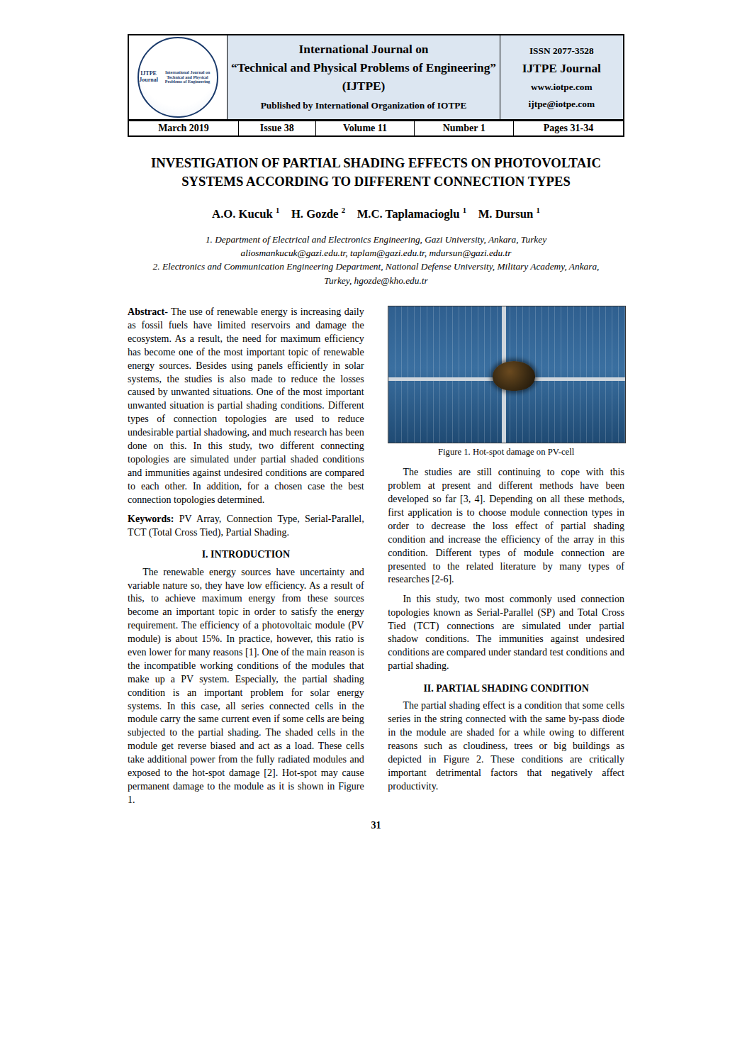| IJTPE Journal International Journal on Technical and Physical Problems of Engineering | International Journal on “Technical and Physical Problems of Engineering” (IJTPE) Published by International Organization of IOTPE | ISSN 2077-3528 IJTPE Journal www.iotpe.com ijtpe@iotpe.com |
| March 2019 | Issue 38 | Volume 11 | Number 1 | Pages 31-34 |
Investigation of Partial Shading Effects on Photovoltaic Systems According to Different Connection Types
A.O. Kucuk 1 H. Gozde 2 M.C. Taplamacioglu 1 M. Dursun 1
1. Department of Electrical and Electronics Engineering, Gazi University, Ankara, Turkey
aliosmankucuk@gazi.edu.tr, taplam@gazi.edu.tr, mdursun@gazi.edu.tr
2. Electronics and Communication Engineering Department, National Defense University, Military Academy, Ankara,
Turkey, hgozde@kho.edu.tr
Abstract- The use of renewable energy is increasing daily as fossil fuels have limited reservoirs and damage the ecosystem. As a result, the need for maximum efficiency has become one of the most important topic of renewable energy sources. Besides using panels efficiently in solar systems, the studies is also made to reduce the losses caused by unwanted situations. One of the most important unwanted situation is partial shading conditions. Different types of connection topologies are used to reduce undesirable partial shadowing, and much research has been done on this. In this study, two different connecting topologies are simulated under partial shaded conditions and immunities against undesired conditions are compared to each other. In addition, for a chosen case the best connection topologies determined.
Keywords: PV Array, Connection Type, Serial-Parallel, TCT (Total Cross Tied), Partial Shading.
I. Introduction
The renewable energy sources have uncertainty and variable nature so, they have low efficiency. As a result of this, to achieve maximum energy from these sources become an important topic in order to satisfy the energy requirement. The efficiency of a photovoltaic module (PV module) is about 15%. In practice, however, this ratio is even lower for many reasons [1]. One of the main reason is the incompatible working conditions of the modules that make up a PV system. Especially, the partial shading condition is an important problem for solar energy systems. In this case, all series connected cells in the module carry the same current even if some cells are being subjected to the partial shading. The shaded cells in the module get reverse biased and act as a load. These cells take additional power from the fully radiated modules and exposed to the hot-spot damage [2]. Hot-spot may cause permanent damage to the module as it is shown in Figure 1.
Figure 1. Hot-spot damage on PV-cell
The studies are still continuing to cope with this problem at present and different methods have been developed so far [3, 4]. Depending on all these methods, first application is to choose module connection types in order to decrease the loss effect of partial shading condition and increase the efficiency of the array in this condition. Different types of module connection are presented to the related literature by many types of researches [2-6].
In this study, two most commonly used connection topologies known as Serial-Parallel (SP) and Total Cross Tied (TCT) connections are simulated under partial shadow conditions. The immunities against undesired conditions are compared under standard test conditions and partial shading.
II. Partial Shading Condition
The partial shading effect is a condition that some cells series in the string connected with the same by-pass diode in the module are shaded for a while owing to different reasons such as cloudiness, trees or big buildings as depicted in Figure 2. These conditions are critically important detrimental factors that negatively affect productivity.
31